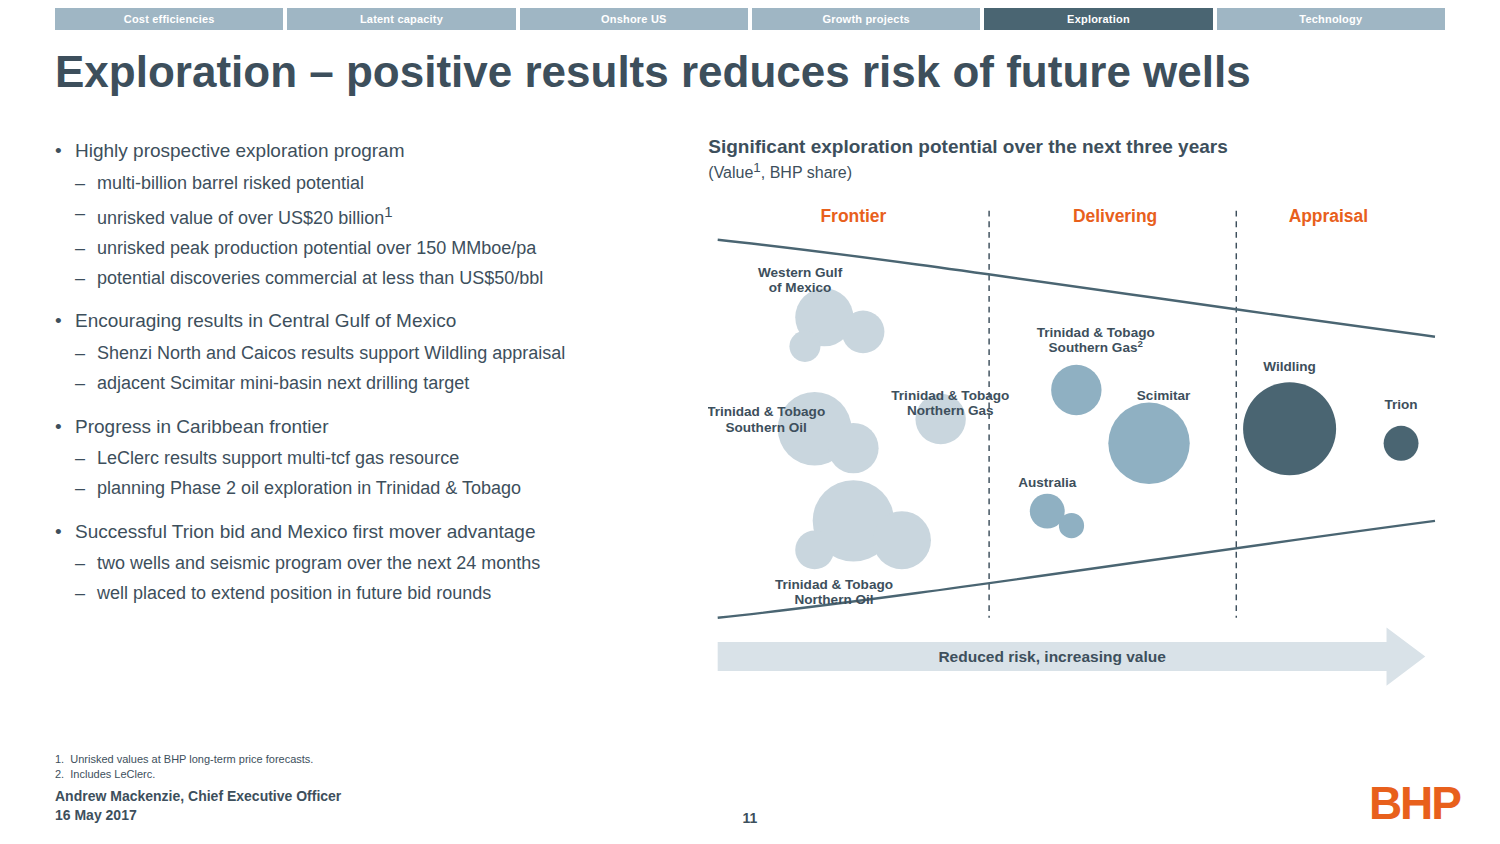Cost efficiencies
Latent capacity
Onshore US
Growth projects
Exploration
Technology
Exploration – positive results reduces risk of future wells
Highly prospective exploration program
multi-billion barrel risked potential
unrisked value of over US$20 billion1
unrisked peak production potential over 150 MMboe/pa
potential discoveries commercial at less than US$50/bbl
Encouraging results in Central Gulf of Mexico
Shenzi North and Caicos results support Wildling appraisal
adjacent Scimitar mini-basin next drilling target
Progress in Caribbean frontier
LeClerc results support multi-tcf gas resource
planning Phase 2 oil exploration in Trinidad & Tobago
Successful Trion bid and Mexico first mover advantage
two wells and seismic program over the next 24 months
well placed to extend position in future bid rounds
Significant exploration potential over the next three years
(Value1, BHP share)
Frontier Delivering Appraisal Western Gulf of Mexico Trinidad & Tobago Southern Oil Trinidad & Tobago Northern Gas Trinidad & Tobago Northern Oil Trinidad & Tobago Southern Gas2 Scimitar Australia Wildling Trion Reduced risk, increasing value
1. Unrisked values at BHP long-term price forecasts.
2. Includes LeClerc.
Andrew Mackenzie, Chief Executive Officer
16 May 2017
11
BHP